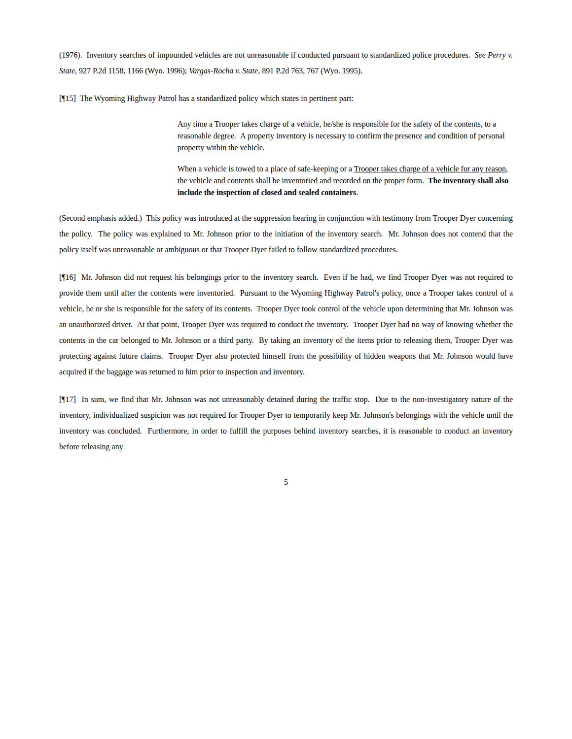(1976). Inventory searches of impounded vehicles are not unreasonable if conducted pursuant to standardized police procedures. See Perry v. State, 927 P.2d 1158, 1166 (Wyo. 1996); Vargas-Rocha v. State, 891 P.2d 763, 767 (Wyo. 1995).
[¶15] The Wyoming Highway Patrol has a standardized policy which states in pertinent part:
Any time a Trooper takes charge of a vehicle, he/she is responsible for the safety of the contents, to a reasonable degree. A property inventory is necessary to confirm the presence and condition of personal property within the vehicle.
When a vehicle is towed to a place of safe-keeping or a Trooper takes charge of a vehicle for any reason, the vehicle and contents shall be inventoried and recorded on the proper form. The inventory shall also include the inspection of closed and sealed containers.
(Second emphasis added.) This policy was introduced at the suppression hearing in conjunction with testimony from Trooper Dyer concerning the policy. The policy was explained to Mr. Johnson prior to the initiation of the inventory search. Mr. Johnson does not contend that the policy itself was unreasonable or ambiguous or that Trooper Dyer failed to follow standardized procedures.
[¶16] Mr. Johnson did not request his belongings prior to the inventory search. Even if he had, we find Trooper Dyer was not required to provide them until after the contents were inventoried. Pursuant to the Wyoming Highway Patrol's policy, once a Trooper takes control of a vehicle, he or she is responsible for the safety of its contents. Trooper Dyer took control of the vehicle upon determining that Mr. Johnson was an unauthorized driver. At that point, Trooper Dyer was required to conduct the inventory. Trooper Dyer had no way of knowing whether the contents in the car belonged to Mr. Johnson or a third party. By taking an inventory of the items prior to releasing them, Trooper Dyer was protecting against future claims. Trooper Dyer also protected himself from the possibility of hidden weapons that Mr. Johnson would have acquired if the baggage was returned to him prior to inspection and inventory.
[¶17] In sum, we find that Mr. Johnson was not unreasonably detained during the traffic stop. Due to the non-investigatory nature of the inventory, individualized suspicion was not required for Trooper Dyer to temporarily keep Mr. Johnson's belongings with the vehicle until the inventory was concluded. Furthermore, in order to fulfill the purposes behind inventory searches, it is reasonable to conduct an inventory before releasing any
5